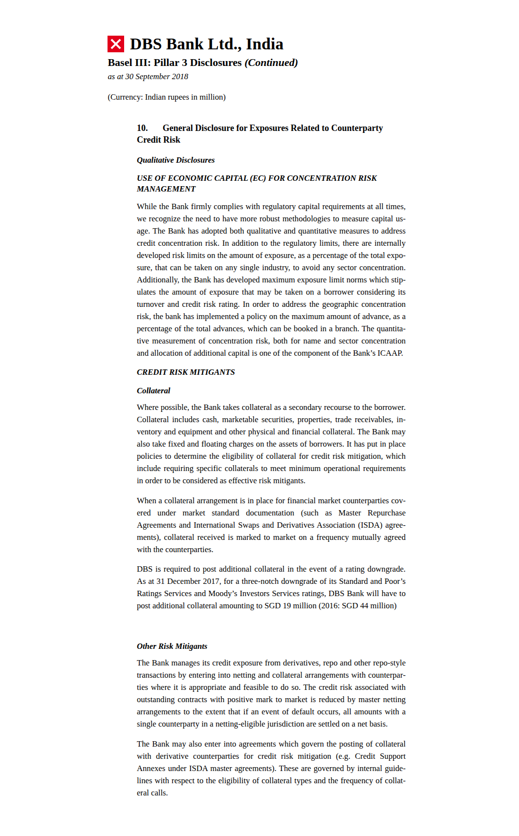DBS Bank Ltd., India
Basel III: Pillar 3 Disclosures (Continued)
as at 30 September 2018
(Currency: Indian rupees in million)
10. General Disclosure for Exposures Related to Counterparty Credit Risk
Qualitative Disclosures
Use of Economic Capital (EC) for Concentration Risk Management
While the Bank firmly complies with regulatory capital requirements at all times, we recognize the need to have more robust methodologies to measure capital usage. The Bank has adopted both qualitative and quantitative measures to address credit concentration risk. In addition to the regulatory limits, there are internally developed risk limits on the amount of exposure, as a percentage of the total exposure, that can be taken on any single industry, to avoid any sector concentration. Additionally, the Bank has developed maximum exposure limit norms which stipulates the amount of exposure that may be taken on a borrower considering its turnover and credit risk rating. In order to address the geographic concentration risk, the bank has implemented a policy on the maximum amount of advance, as a percentage of the total advances, which can be booked in a branch. The quantitative measurement of concentration risk, both for name and sector concentration and allocation of additional capital is one of the component of the Bank’s ICAAP.
Credit Risk Mitigants
Collateral
Where possible, the Bank takes collateral as a secondary recourse to the borrower. Collateral includes cash, marketable securities, properties, trade receivables, inventory and equipment and other physical and financial collateral. The Bank may also take fixed and floating charges on the assets of borrowers. It has put in place policies to determine the eligibility of collateral for credit risk mitigation, which include requiring specific collaterals to meet minimum operational requirements in order to be considered as effective risk mitigants.
When a collateral arrangement is in place for financial market counterparties covered under market standard documentation (such as Master Repurchase Agreements and International Swaps and Derivatives Association (ISDA) agreements), collateral received is marked to market on a frequency mutually agreed with the counterparties.
DBS is required to post additional collateral in the event of a rating downgrade. As at 31 December 2017, for a three-notch downgrade of its Standard and Poor’s Ratings Services and Moody’s Investors Services ratings, DBS Bank will have to post additional collateral amounting to SGD 19 million (2016: SGD 44 million)
Other Risk Mitigants
The Bank manages its credit exposure from derivatives, repo and other repo-style transactions by entering into netting and collateral arrangements with counterparties where it is appropriate and feasible to do so. The credit risk associated with outstanding contracts with positive mark to market is reduced by master netting arrangements to the extent that if an event of default occurs, all amounts with a single counterparty in a netting-eligible jurisdiction are settled on a net basis.
The Bank may also enter into agreements which govern the posting of collateral with derivative counterparties for credit risk mitigation (e.g. Credit Support Annexes under ISDA master agreements). These are governed by internal guidelines with respect to the eligibility of collateral types and the frequency of collateral calls.